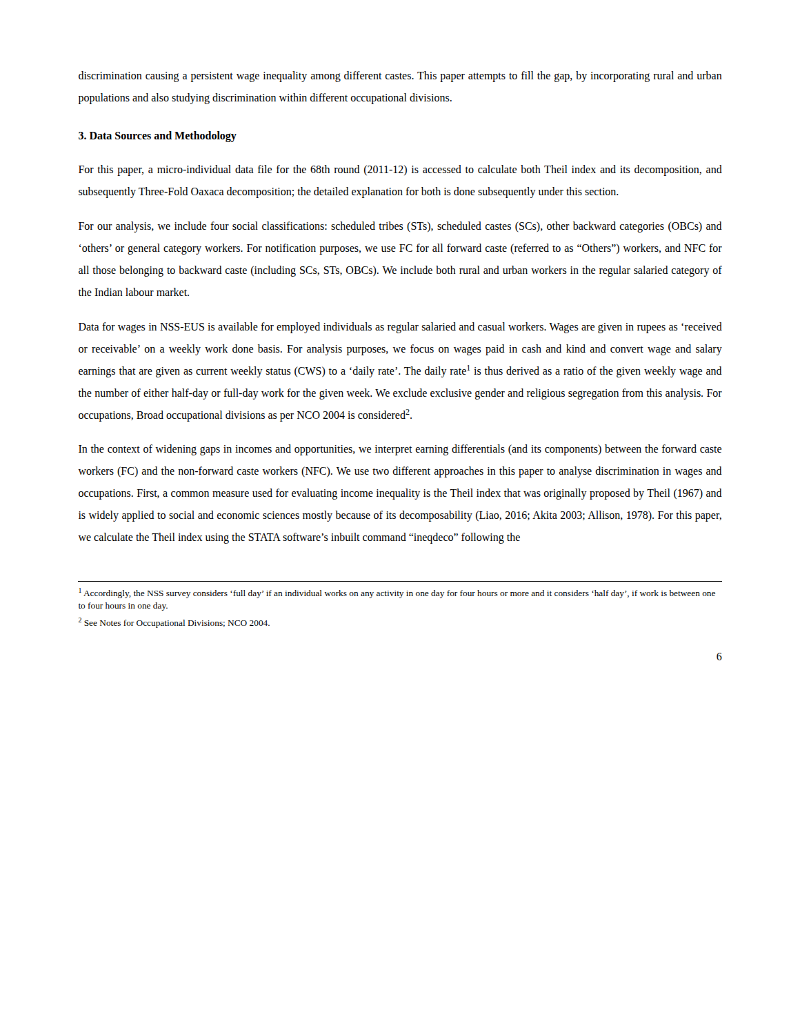discrimination causing a persistent wage inequality among different castes. This paper attempts to fill the gap, by incorporating rural and urban populations and also studying discrimination within different occupational divisions.
3. Data Sources and Methodology
For this paper, a micro-individual data file for the 68th round (2011-12) is accessed to calculate both Theil index and its decomposition, and subsequently Three-Fold Oaxaca decomposition; the detailed explanation for both is done subsequently under this section.
For our analysis, we include four social classifications: scheduled tribes (STs), scheduled castes (SCs), other backward categories (OBCs) and ‘others’ or general category workers. For notification purposes, we use FC for all forward caste (referred to as “Others”) workers, and NFC for all those belonging to backward caste (including SCs, STs, OBCs). We include both rural and urban workers in the regular salaried category of the Indian labour market.
Data for wages in NSS-EUS is available for employed individuals as regular salaried and casual workers. Wages are given in rupees as ‘received or receivable’ on a weekly work done basis. For analysis purposes, we focus on wages paid in cash and kind and convert wage and salary earnings that are given as current weekly status (CWS) to a ‘daily rate’. The daily rate1 is thus derived as a ratio of the given weekly wage and the number of either half-day or full-day work for the given week. We exclude exclusive gender and religious segregation from this analysis. For occupations, Broad occupational divisions as per NCO 2004 is considered2.
In the context of widening gaps in incomes and opportunities, we interpret earning differentials (and its components) between the forward caste workers (FC) and the non-forward caste workers (NFC). We use two different approaches in this paper to analyse discrimination in wages and occupations. First, a common measure used for evaluating income inequality is the Theil index that was originally proposed by Theil (1967) and is widely applied to social and economic sciences mostly because of its decomposability (Liao, 2016; Akita 2003; Allison, 1978). For this paper, we calculate the Theil index using the STATA software’s inbuilt command “ineqdeco” following the
1 Accordingly, the NSS survey considers ‘full day’ if an individual works on any activity in one day for four hours or more and it considers ‘half day’, if work is between one to four hours in one day.
2 See Notes for Occupational Divisions; NCO 2004.
6